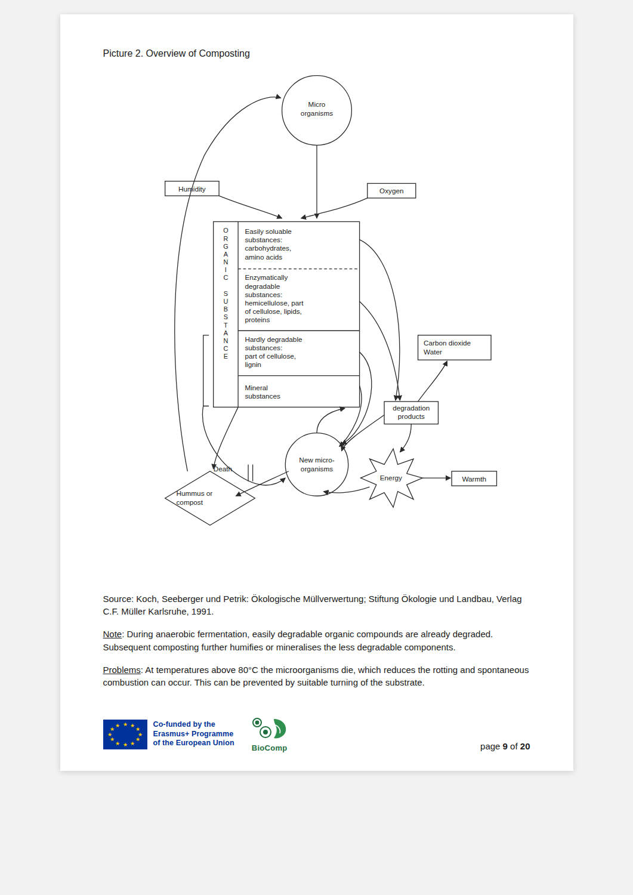Picture 2. Overview of Composting
Micro organisms Humidity Oxygen O R G A N I C S U B S T A N C E Easily soluable substances: carbohydrates, amino acids Enzymatically degradable substances: hemicellulose, part of cellulose, lipids, proteins Hardly degradable substances: part of cellulose, lignin Mineral substances Carbon dioxide Water degradation products New micro- organisms Energy Warmth Hummus or compost Death
Source: Koch, Seeberger und Petrik: Ökologische Müllverwertung; Stiftung Ökologie und Landbau, Verlag C.F. Müller Karlsruhe, 1991.
Note: During anaerobic fermentation, easily degradable organic compounds are already degraded. Subsequent composting further humifies or mineralises the less degradable components.
Problems: At temperatures above 80°C the microorganisms die, which reduces the rotting and spontaneous combustion can occur. This can be prevented by suitable turning of the substrate.
★ ★ ★ ★ ★ ★ ★ ★ ★ ★ ★ ★
Co-funded by the
Erasmus+ Programme
of the European Union
BioComp
page 9 of 20